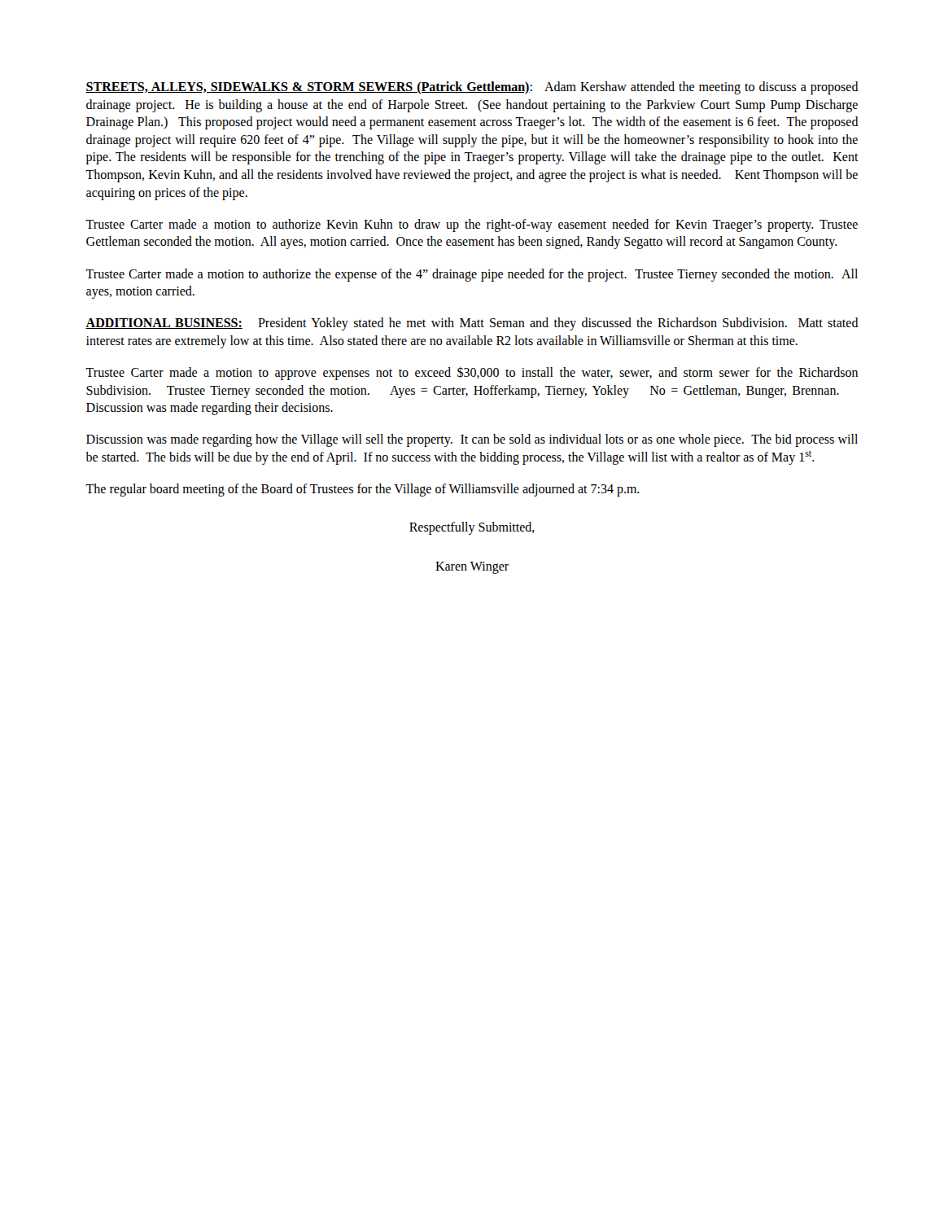STREETS, ALLEYS, SIDEWALKS & STORM SEWERS (Patrick Gettleman): Adam Kershaw attended the meeting to discuss a proposed drainage project. He is building a house at the end of Harpole Street. (See handout pertaining to the Parkview Court Sump Pump Discharge Drainage Plan.) This proposed project would need a permanent easement across Traeger’s lot. The width of the easement is 6 feet. The proposed drainage project will require 620 feet of 4” pipe. The Village will supply the pipe, but it will be the homeowner’s responsibility to hook into the pipe. The residents will be responsible for the trenching of the pipe in Traeger’s property. Village will take the drainage pipe to the outlet. Kent Thompson, Kevin Kuhn, and all the residents involved have reviewed the project, and agree the project is what is needed. Kent Thompson will be acquiring on prices of the pipe.
Trustee Carter made a motion to authorize Kevin Kuhn to draw up the right-of-way easement needed for Kevin Traeger’s property. Trustee Gettleman seconded the motion. All ayes, motion carried. Once the easement has been signed, Randy Segatto will record at Sangamon County.
Trustee Carter made a motion to authorize the expense of the 4” drainage pipe needed for the project. Trustee Tierney seconded the motion. All ayes, motion carried.
ADDITIONAL BUSINESS: President Yokley stated he met with Matt Seman and they discussed the Richardson Subdivision. Matt stated interest rates are extremely low at this time. Also stated there are no available R2 lots available in Williamsville or Sherman at this time.
Trustee Carter made a motion to approve expenses not to exceed $30,000 to install the water, sewer, and storm sewer for the Richardson Subdivision. Trustee Tierney seconded the motion. Ayes = Carter, Hofferkamp, Tierney, Yokley No = Gettleman, Bunger, Brennan. Discussion was made regarding their decisions.
Discussion was made regarding how the Village will sell the property. It can be sold as individual lots or as one whole piece. The bid process will be started. The bids will be due by the end of April. If no success with the bidding process, the Village will list with a realtor as of May 1st.
The regular board meeting of the Board of Trustees for the Village of Williamsville adjourned at 7:34 p.m.
Respectfully Submitted,
Karen Winger